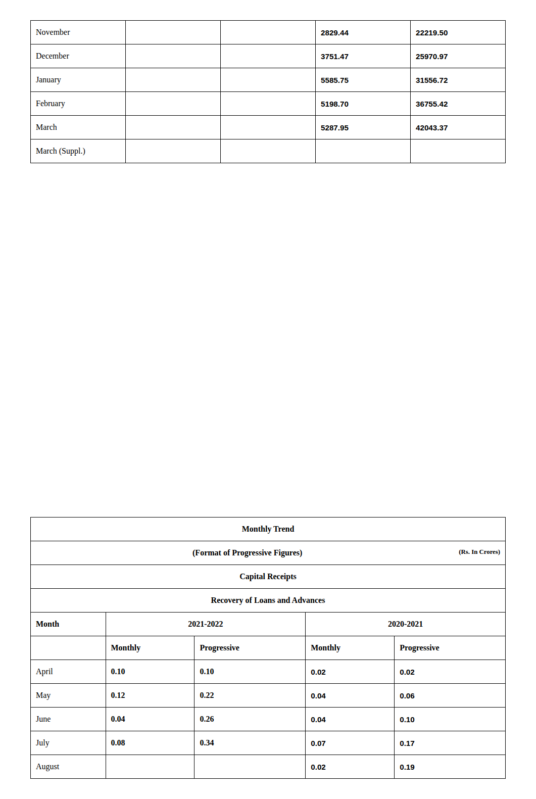| November | | | 2829.44 | 22219.50 |
| December | | | 3751.47 | 25970.97 |
| January | | | 5585.75 | 31556.72 |
| February | | | 5198.70 | 36755.42 |
| March | | | 5287.95 | 42043.37 |
| March (Suppl.) | | | | |
| Monthly Trend |
| (Format of Progressive Figures) (Rs. In Crores) |
| Capital Receipts |
| Recovery of Loans and Advances |
| Month | 2021-2022 | 2020-2021 |
| | Monthly | Progressive | Monthly | Progressive |
| April | 0.10 | 0.10 | 0.02 | 0.02 |
| May | 0.12 | 0.22 | 0.04 | 0.06 |
| June | 0.04 | 0.26 | 0.04 | 0.10 |
| July | 0.08 | 0.34 | 0.07 | 0.17 |
| August | | | 0.02 | 0.19 |